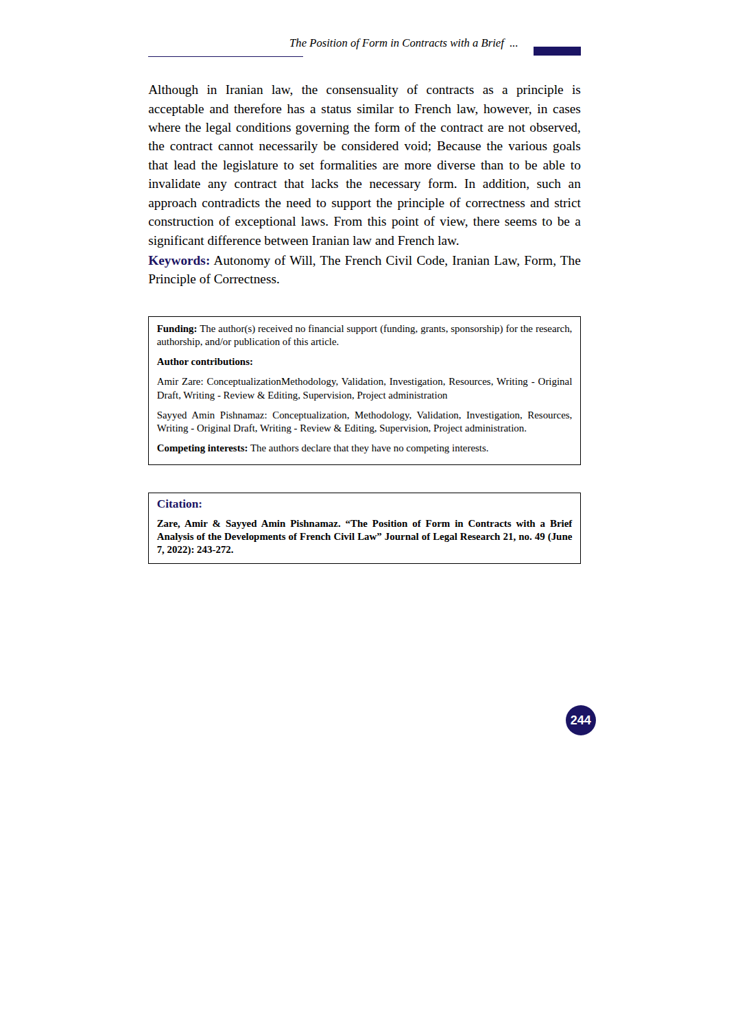The Position of Form in Contracts with a Brief ...
Although in Iranian law, the consensuality of contracts as a principle is acceptable and therefore has a status similar to French law, however, in cases where the legal conditions governing the form of the contract are not observed, the contract cannot necessarily be considered void; Because the various goals that lead the legislature to set formalities are more diverse than to be able to invalidate any contract that lacks the necessary form. In addition, such an approach contradicts the need to support the principle of correctness and strict construction of exceptional laws. From this point of view, there seems to be a significant difference between Iranian law and French law.
Keywords: Autonomy of Will, The French Civil Code, Iranian Law, Form, The Principle of Correctness.
Funding: The author(s) received no financial support (funding, grants, sponsorship) for the research, authorship, and/or publication of this article.
Author contributions:
Amir Zare: ConceptualizationMethodology, Validation, Investigation, Resources, Writing - Original Draft, Writing - Review & Editing, Supervision, Project administration
Sayyed Amin Pishnamaz: Conceptualization, Methodology, Validation, Investigation, Resources, Writing - Original Draft, Writing - Review & Editing, Supervision, Project administration.
Competing interests: The authors declare that they have no competing interests.
Citation:
Zare, Amir & Sayyed Amin Pishnamaz. “The Position of Form in Contracts with a Brief Analysis of the Developments of French Civil Law” Journal of Legal Research 21, no. 49 (June 7, 2022): 243-272.
244